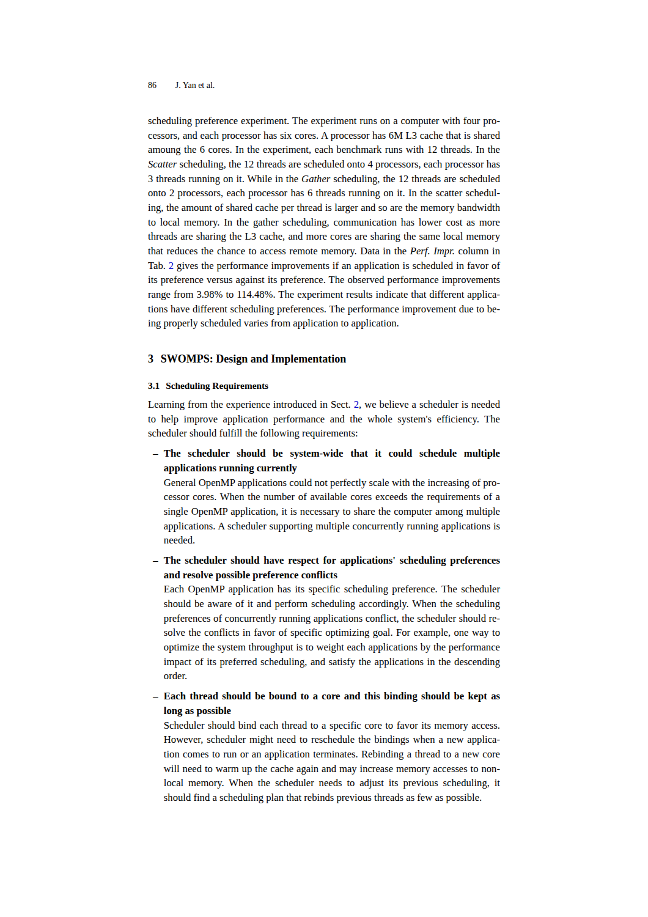86 J. Yan et al.
scheduling preference experiment. The experiment runs on a computer with four processors, and each processor has six cores. A processor has 6M L3 cache that is shared amoung the 6 cores. In the experiment, each benchmark runs with 12 threads. In the Scatter scheduling, the 12 threads are scheduled onto 4 processors, each processor has 3 threads running on it. While in the Gather scheduling, the 12 threads are scheduled onto 2 processors, each processor has 6 threads running on it. In the scatter scheduling, the amount of shared cache per thread is larger and so are the memory bandwidth to local memory. In the gather scheduling, communication has lower cost as more threads are sharing the L3 cache, and more cores are sharing the same local memory that reduces the chance to access remote memory. Data in the Perf. Impr. column in Tab. 2 gives the performance improvements if an application is scheduled in favor of its preference versus against its preference. The observed performance improvements range from 3.98% to 114.48%. The experiment results indicate that different applications have different scheduling preferences. The performance improvement due to being properly scheduled varies from application to application.
3 SWOMPS: Design and Implementation
3.1 Scheduling Requirements
Learning from the experience introduced in Sect. 2, we believe a scheduler is needed to help improve application performance and the whole system's efficiency. The scheduler should fulfill the following requirements:
The scheduler should be system-wide that it could schedule multiple applications running currently General OpenMP applications could not perfectly scale with the increasing of processor cores. When the number of available cores exceeds the requirements of a single OpenMP application, it is necessary to share the computer among multiple applications. A scheduler supporting multiple concurrently running applications is needed.
The scheduler should have respect for applications' scheduling preferences and resolve possible preference conflicts Each OpenMP application has its specific scheduling preference. The scheduler should be aware of it and perform scheduling accordingly. When the scheduling preferences of concurrently running applications conflict, the scheduler should resolve the conflicts in favor of specific optimizing goal. For example, one way to optimize the system throughput is to weight each applications by the performance impact of its preferred scheduling, and satisfy the applications in the descending order.
Each thread should be bound to a core and this binding should be kept as long as possible Scheduler should bind each thread to a specific core to favor its memory access. However, scheduler might need to reschedule the bindings when a new application comes to run or an application terminates. Rebinding a thread to a new core will need to warm up the cache again and may increase memory accesses to non-local memory. When the scheduler needs to adjust its previous scheduling, it should find a scheduling plan that rebinds previous threads as few as possible.